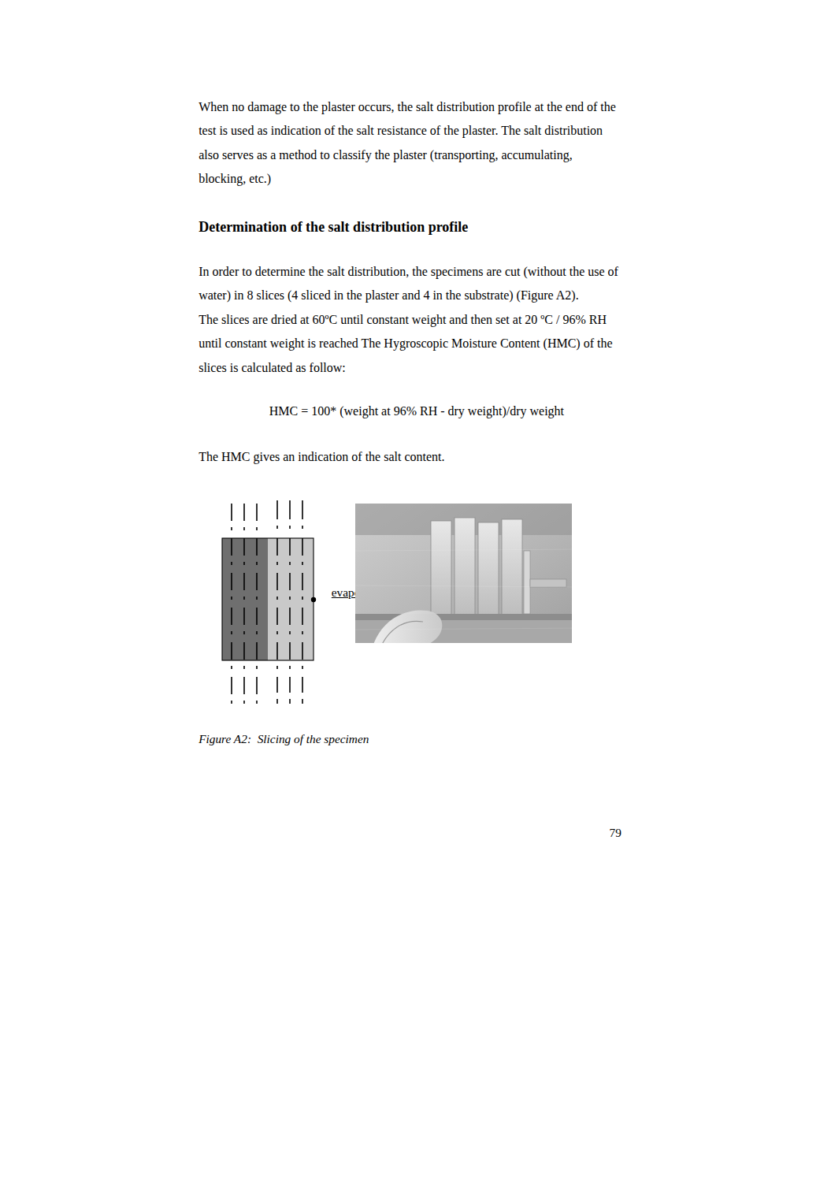When no damage to the plaster occurs, the salt distribution profile at the end of the test is used as indication of the salt resistance of the plaster. The salt distribution also serves as a method to classify the plaster (transporting, accumulating, blocking, etc.)
Determination of the salt distribution profile
In order to determine the salt distribution, the specimens are cut (without the use of water) in 8 slices (4 sliced in the plaster and 4 in the substrate) (Figure A2).
The slices are dried at 60ºC until constant weight and then set at 20 ºC / 96% RH until constant weight is reached The Hygroscopic Moisture Content (HMC) of the slices is calculated as follow:
HMC = 100* (weight at 96% RH - dry weight)/dry weight
The HMC gives an indication of the salt content.
evaporation surface
Figure A2: Slicing of the specimen
79